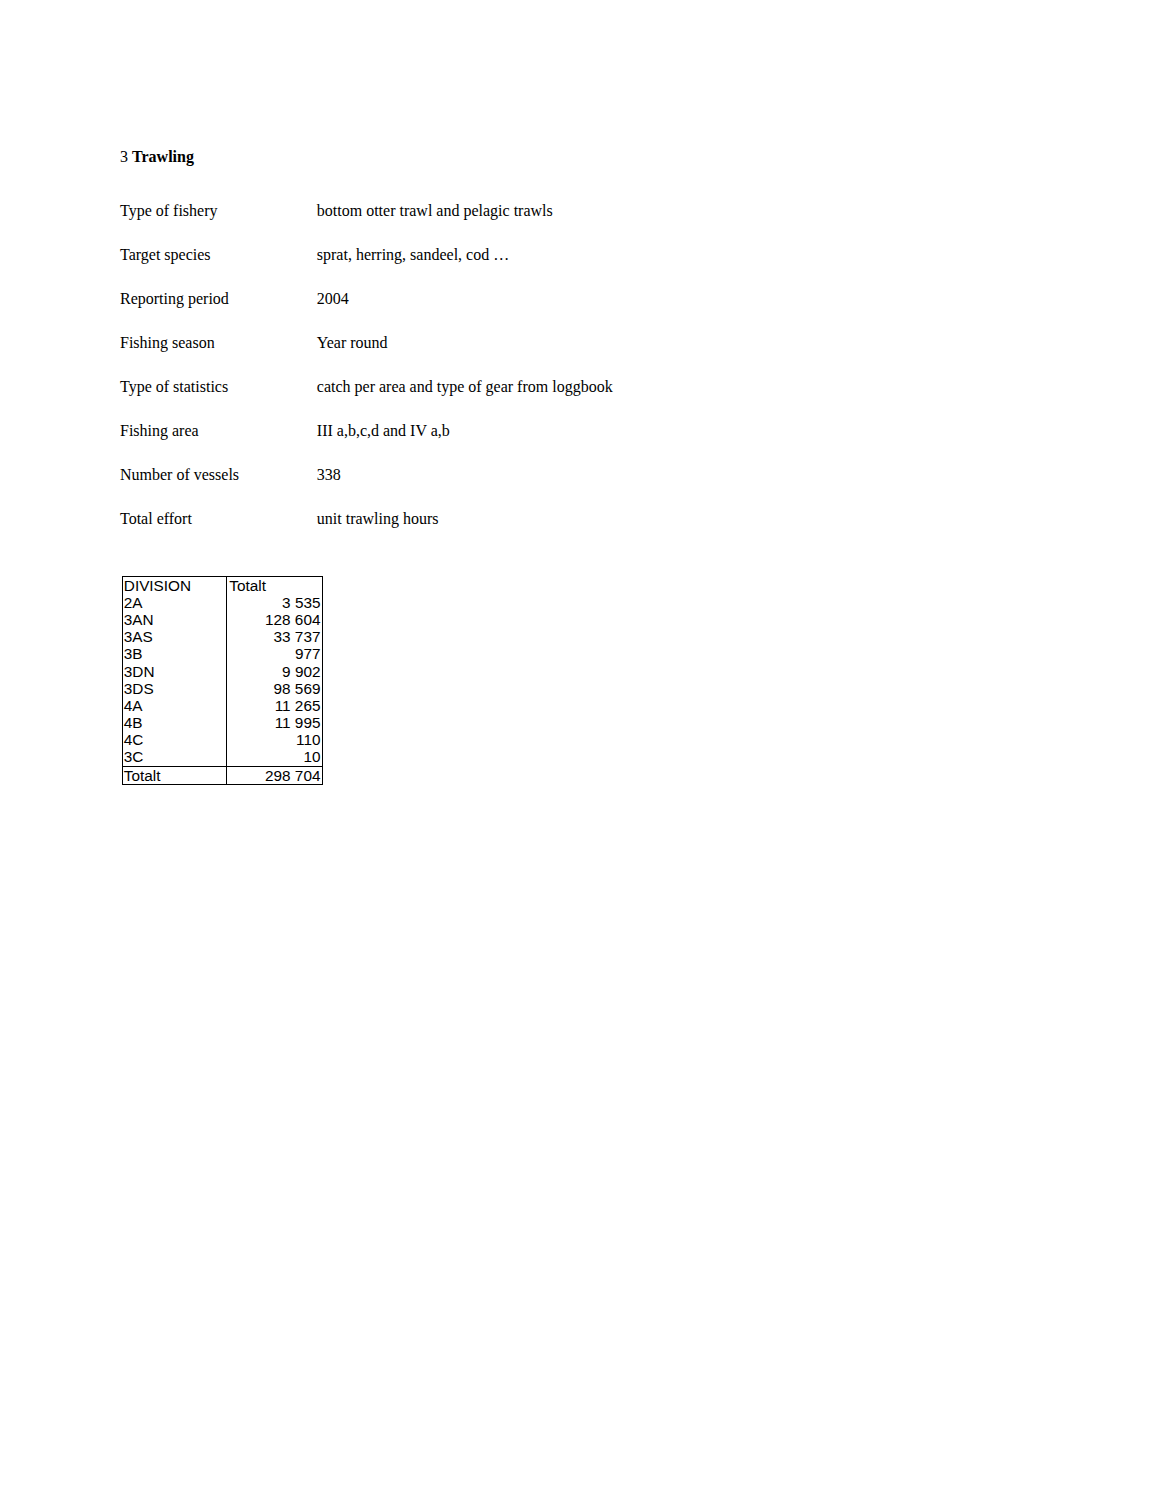3 Trawling
| Type of fishery | bottom otter trawl and pelagic trawls |
| Target species | sprat, herring, sandeel, cod … |
| Reporting period | 2004 |
| Fishing season | Year round |
| Type of statistics | catch per area and type of gear from loggbook |
| Fishing area | III a,b,c,d and IV a,b |
| Number of vessels | 338 |
| Total effort | unit trawling hours |
| DIVISION | Totalt |
| 2A | 3 535 |
| 3AN | 128 604 |
| 3AS | 33 737 |
| 3B | 977 |
| 3DN | 9 902 |
| 3DS | 98 569 |
| 4A | 11 265 |
| 4B | 11 995 |
| 4C | 110 |
| 3C | 10 |
| Totalt | 298 704 |